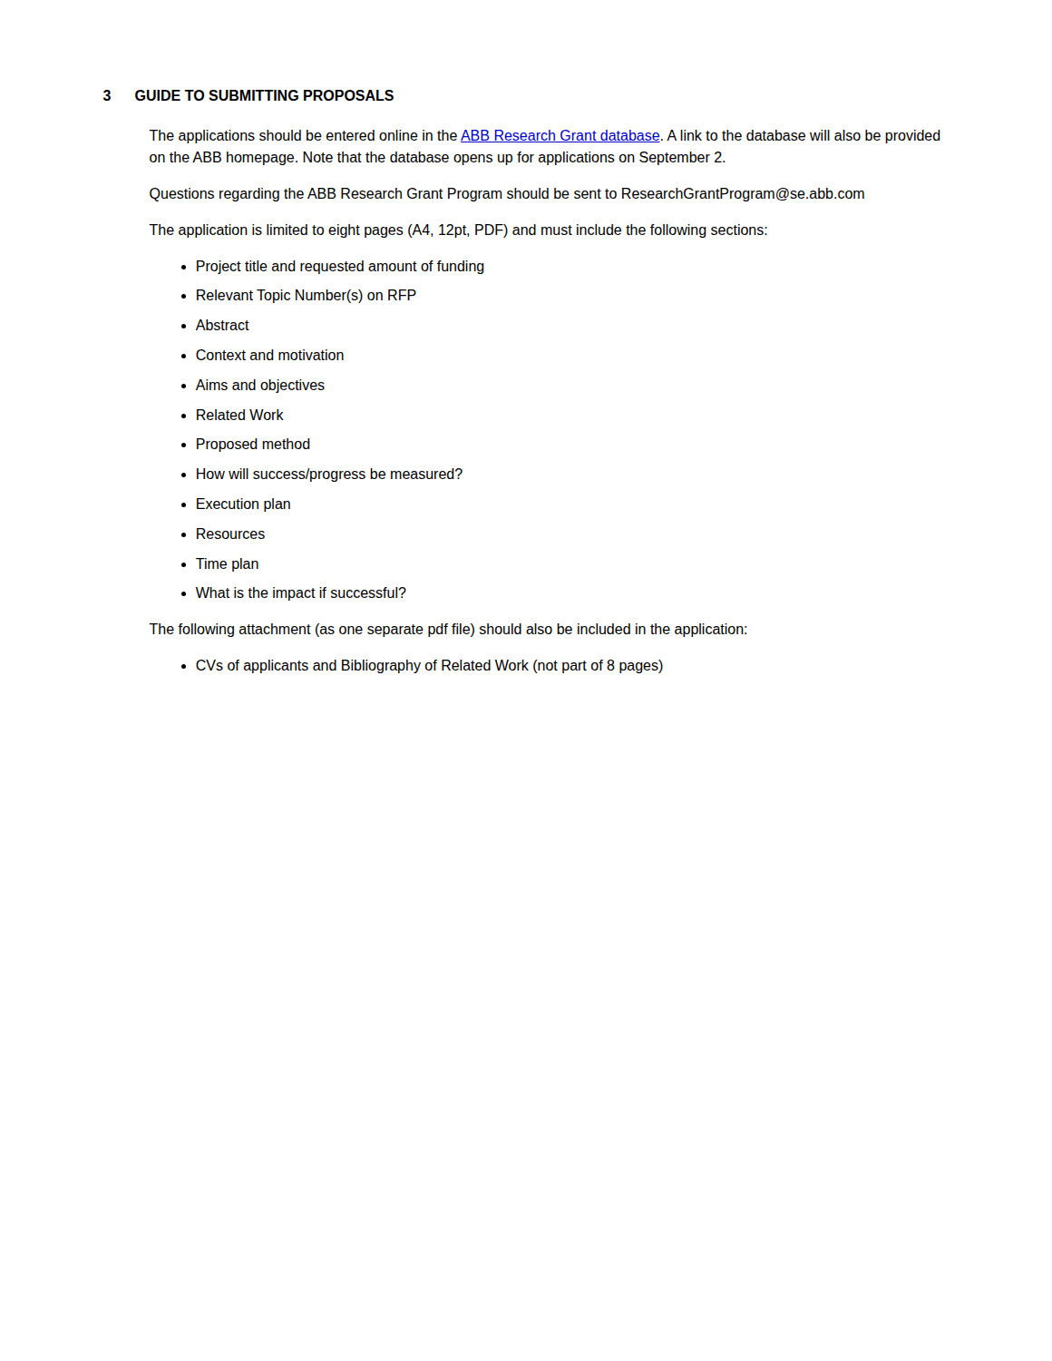3 Guide to Submitting Proposals
The applications should be entered online in the ABB Research Grant database. A link to the database will also be provided on the ABB homepage. Note that the database opens up for applications on September 2.
Questions regarding the ABB Research Grant Program should be sent to ResearchGrantProgram@se.abb.com
The application is limited to eight pages (A4, 12pt, PDF) and must include the following sections:
Project title and requested amount of funding
Relevant Topic Number(s) on RFP
Abstract
Context and motivation
Aims and objectives
Related Work
Proposed method
How will success/progress be measured?
Execution plan
Resources
Time plan
What is the impact if successful?
The following attachment (as one separate pdf file) should also be included in the application:
CVs of applicants and Bibliography of Related Work (not part of 8 pages)